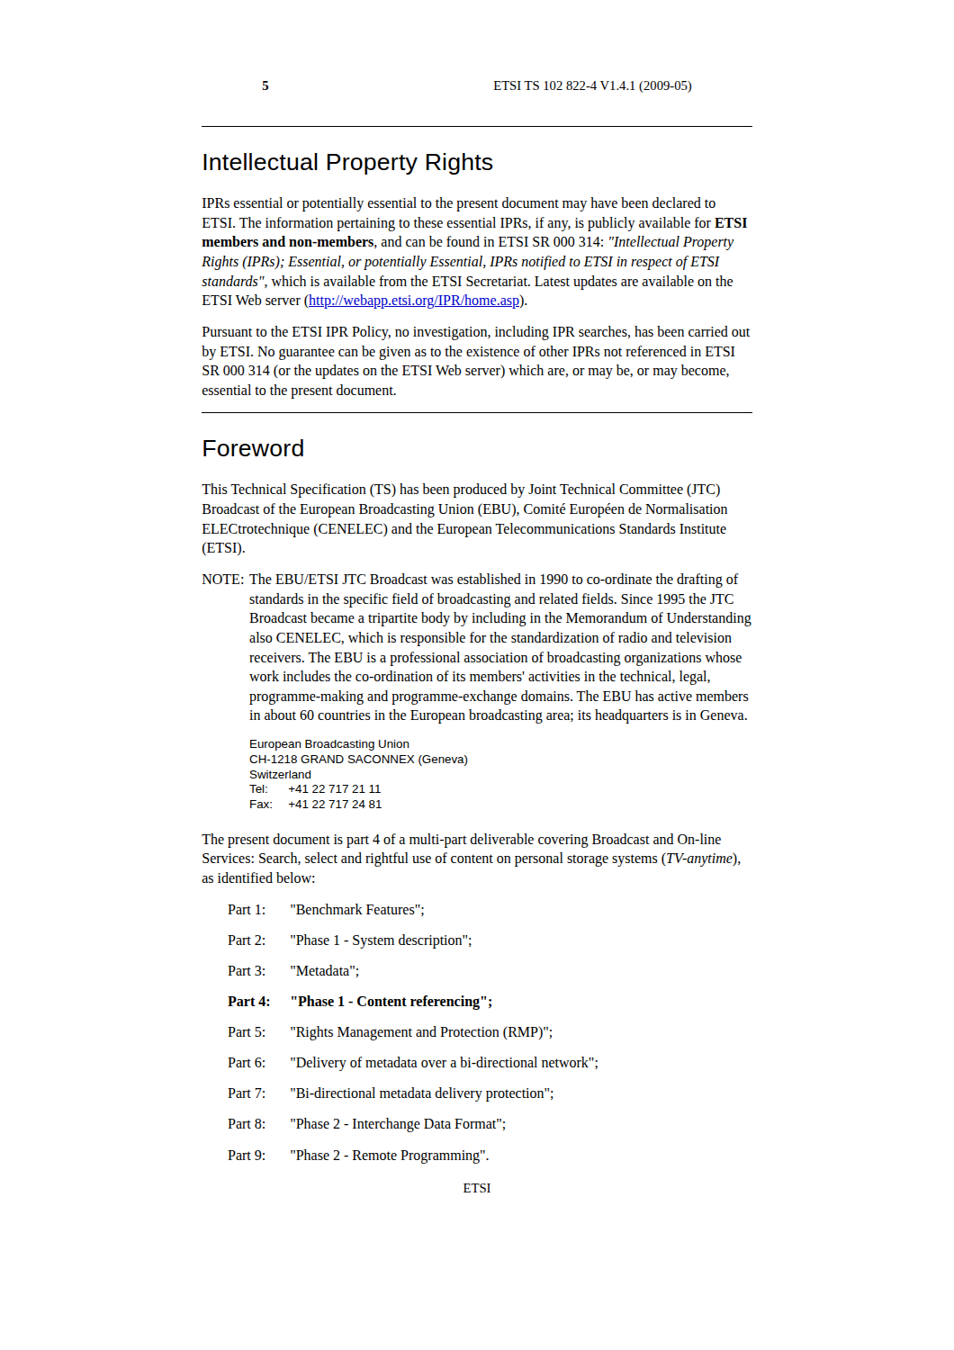5 ETSI TS 102 822-4 V1.4.1 (2009-05)
Intellectual Property Rights
IPRs essential or potentially essential to the present document may have been declared to ETSI. The information pertaining to these essential IPRs, if any, is publicly available for ETSI members and non-members, and can be found in ETSI SR 000 314: "Intellectual Property Rights (IPRs); Essential, or potentially Essential, IPRs notified to ETSI in respect of ETSI standards", which is available from the ETSI Secretariat. Latest updates are available on the ETSI Web server (http://webapp.etsi.org/IPR/home.asp).
Pursuant to the ETSI IPR Policy, no investigation, including IPR searches, has been carried out by ETSI. No guarantee can be given as to the existence of other IPRs not referenced in ETSI SR 000 314 (or the updates on the ETSI Web server) which are, or may be, or may become, essential to the present document.
Foreword
This Technical Specification (TS) has been produced by Joint Technical Committee (JTC) Broadcast of the European Broadcasting Union (EBU), Comité Européen de Normalisation ELECtrotechnique (CENELEC) and the European Telecommunications Standards Institute (ETSI).
NOTE: The EBU/ETSI JTC Broadcast was established in 1990 to co-ordinate the drafting of standards in the specific field of broadcasting and related fields. Since 1995 the JTC Broadcast became a tripartite body by including in the Memorandum of Understanding also CENELEC, which is responsible for the standardization of radio and television receivers. The EBU is a professional association of broadcasting organizations whose work includes the co-ordination of its members' activities in the technical, legal, programme-making and programme-exchange domains. The EBU has active members in about 60 countries in the European broadcasting area; its headquarters is in Geneva.
European Broadcasting Union
CH-1218 GRAND SACONNEX (Geneva)
Switzerland
Tel:+41 22 717 21 11
Fax:+41 22 717 24 81
The present document is part 4 of a multi-part deliverable covering Broadcast and On-line Services: Search, select and rightful use of content on personal storage systems (TV-anytime), as identified below:
Part 1:"Benchmark Features";
Part 2:"Phase 1 - System description";
Part 3:"Metadata";
Part 4:"Phase 1 - Content referencing";
Part 5:"Rights Management and Protection (RMP)";
Part 6:"Delivery of metadata over a bi-directional network";
Part 7:"Bi-directional metadata delivery protection";
Part 8:"Phase 2 - Interchange Data Format";
Part 9:"Phase 2 - Remote Programming".
ETSI